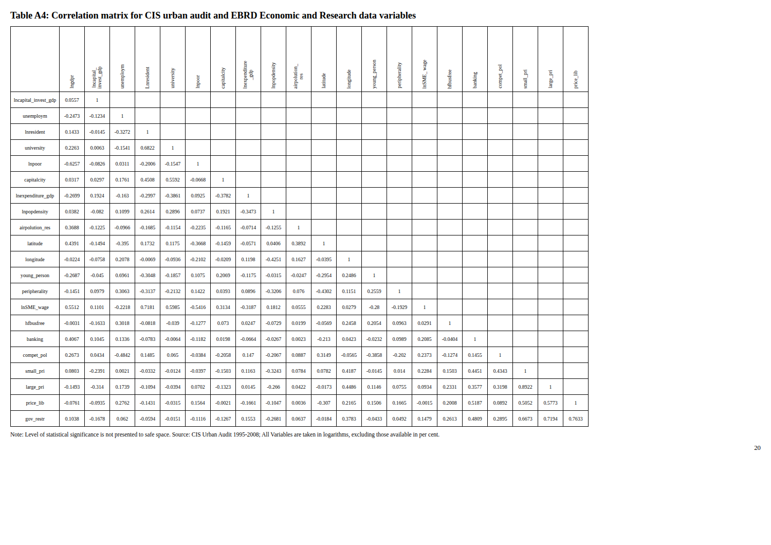Table A4: Correlation matrix for CIS urban audit and EBRD Economic and Research data variables
| | lngdpr | lncapital_ invest_gdp | unemploym | Lnresident | university | lnpoor | capitalcity | lnexpenditure _gdp | lnpopdensity | airpolution_ res | latitude | longitude | young_person | peripherality | lnSME_ wage | hfbusfree | banking | compet_pol | small_pri | large_pri | price_lib |
| --- | --- | --- | --- | --- | --- | --- | --- | --- | --- | --- | --- | --- | --- | --- | --- | --- | --- | --- | --- | --- | --- |
| lncapital_invest_gdp | 0.0557 | 1 | | | | | | | | | | | | | | | | | | | |
| unemploym | -0.2473 | -0.1234 | 1 | | | | | | | | | | | | | | | | | | |
| lnresident | 0.1433 | -0.0145 | -0.3272 | 1 | | | | | | | | | | | | | | | | | |
| university | 0.2263 | 0.0063 | -0.1541 | 0.6822 | 1 | | | | | | | | | | | | | | | | |
| lnpoor | -0.6257 | -0.0826 | 0.0311 | -0.2006 | -0.1547 | 1 | | | | | | | | | | | | | | | |
| capitalcity | 0.0317 | 0.0297 | 0.1761 | 0.4508 | 0.5592 | -0.0668 | 1 | | | | | | | | | | | | | | |
| lnexpenditure_gdp | -0.2699 | 0.1924 | -0.163 | -0.2997 | -0.3861 | 0.0925 | -0.3782 | 1 | | | | | | | | | | | | | |
| lnpopdensity | 0.0382 | -0.082 | 0.1099 | 0.2614 | 0.2896 | 0.0737 | 0.1921 | -0.3473 | 1 | | | | | | | | | | | | |
| airpolution_res | 0.3688 | -0.1225 | -0.0966 | -0.1685 | -0.1154 | -0.2235 | -0.1165 | -0.0714 | -0.1255 | 1 | | | | | | | | | | | |
| latitude | 0.4391 | -0.1494 | -0.395 | 0.1732 | 0.1175 | -0.3668 | -0.1459 | -0.0571 | 0.0406 | 0.3892 | 1 | | | | | | | | | | |
| longitude | -0.0224 | -0.0758 | 0.2078 | -0.0069 | -0.0936 | -0.2102 | -0.0209 | 0.1198 | -0.4251 | 0.1627 | -0.0395 | 1 | | | | | | | | | |
| young_person | -0.2687 | -0.045 | 0.6961 | -0.3048 | -0.1857 | 0.1075 | 0.2069 | -0.1175 | -0.0315 | -0.0247 | -0.2954 | 0.2486 | 1 | | | | | | | | |
| peripherality | -0.1451 | 0.0979 | 0.3063 | -0.3137 | -0.2132 | 0.1422 | 0.0393 | 0.0896 | -0.3206 | 0.076 | -0.4302 | 0.1151 | 0.2559 | 1 | | | | | | | |
| lnSME_wage | 0.5512 | 0.1101 | -0.2218 | 0.7181 | 0.5985 | -0.5416 | 0.3134 | -0.3187 | 0.1812 | 0.0555 | 0.2283 | 0.0279 | -0.28 | -0.1929 | 1 | | | | | | |
| hfbusfree | -0.0031 | -0.1633 | 0.3018 | -0.0818 | -0.039 | -0.1277 | 0.073 | 0.0247 | -0.0729 | 0.0199 | -0.0569 | 0.2458 | 0.2054 | 0.0963 | 0.0291 | 1 | | | | | |
| banking | 0.4067 | 0.1045 | 0.1336 | -0.0783 | -0.0064 | -0.1182 | 0.0198 | -0.0664 | -0.0267 | 0.0023 | -0.213 | 0.0423 | -0.0232 | 0.0989 | 0.2085 | -0.0404 | 1 | | | | |
| compet_pol | 0.2673 | 0.0434 | -0.4842 | 0.1485 | 0.065 | -0.0384 | -0.2058 | 0.147 | -0.2067 | 0.0887 | 0.3149 | -0.0565 | -0.3858 | -0.202 | 0.2373 | -0.1274 | 0.1455 | 1 | | | |
| small_pri | 0.0803 | -0.2391 | 0.0021 | -0.0332 | -0.0124 | -0.0397 | -0.1503 | 0.1163 | -0.3243 | 0.0784 | 0.0782 | 0.4187 | -0.0145 | 0.014 | 0.2284 | 0.1503 | 0.4451 | 0.4343 | 1 | | |
| large_pri | -0.1493 | -0.314 | 0.1739 | -0.1094 | -0.0394 | 0.0702 | -0.1323 | 0.0145 | -0.266 | 0.0422 | -0.0173 | 0.4486 | 0.1146 | 0.0755 | 0.0934 | 0.2331 | 0.3577 | 0.3198 | 0.8922 | 1 | |
| price_lib | -0.0761 | -0.0935 | 0.2762 | -0.1431 | -0.0315 | 0.1564 | -0.0021 | -0.1661 | -0.1047 | 0.0036 | -0.307 | 0.2165 | 0.1506 | 0.1665 | -0.0015 | 0.2008 | 0.5187 | 0.0892 | 0.5052 | 0.5773 | 1 |
| gov_restr | 0.1038 | -0.1678 | 0.062 | -0.0594 | -0.0151 | -0.1116 | -0.1267 | 0.1553 | -0.2681 | 0.0637 | -0.0184 | 0.3783 | -0.0433 | 0.0492 | 0.1479 | 0.2613 | 0.4809 | 0.2895 | 0.6673 | 0.7194 | 0.7633 |
Note: Level of statistical significance is not presented to safe space. Source: CIS Urban Audit 1995-2008; All Variables are taken in logarithms, excluding those available in per cent.
20